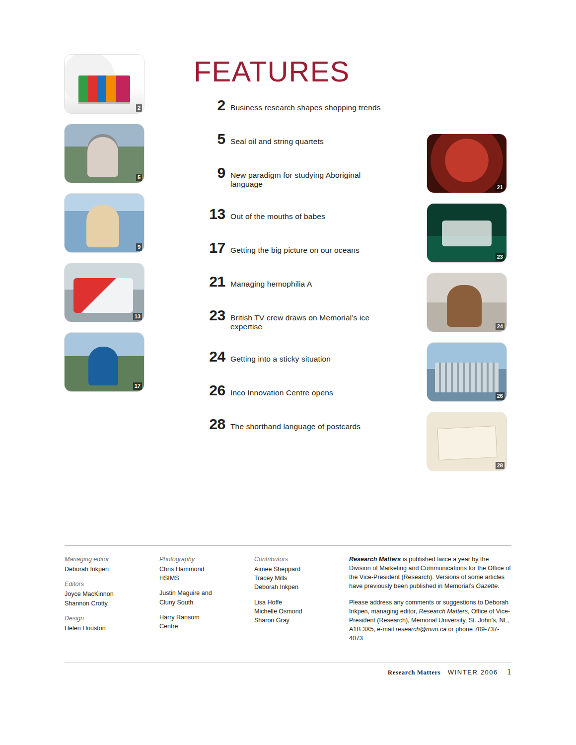2
5
9
13
17
FEATURES
2 Business research shapes shopping trends
5 Seal oil and string quartets
9 New paradigm for studying Aboriginal language
13 Out of the mouths of babes
17 Getting the big picture on our oceans
21 Managing hemophilia A
23 British TV crew draws on Memorial’s ice expertise
24 Getting into a sticky situation
26 Inco Innovation Centre opens
28 The shorthand language of postcards
21
23
24
26
28
Managing editor
Deborah Inkpen
Editors
Joyce MacKinnon
Shannon Crotty
Design
Helen Houston
Photography
Chris Hammond
HSIMS
Justin Maguire and
Cluny South
Harry Ransom
Centre
Contributors
Aimee Sheppard
Tracey Mills
Deborah Inkpen
Lisa Hoffe
Michelle Osmond
Sharon Gray
Research Matters is published twice a year by the Division of Marketing and Communications for the Office of the Vice-President (Research). Versions of some articles have previously been published in Memorial’s Gazette.
Please address any comments or suggestions to Deborah Inkpen, managing editor, Research Matters, Office of Vice-President (Research), Memorial University, St. John’s, NL, A1B 3X5, e-mail research@mun.ca or phone 709-737-4073
Research Matters WINTER 2006 1